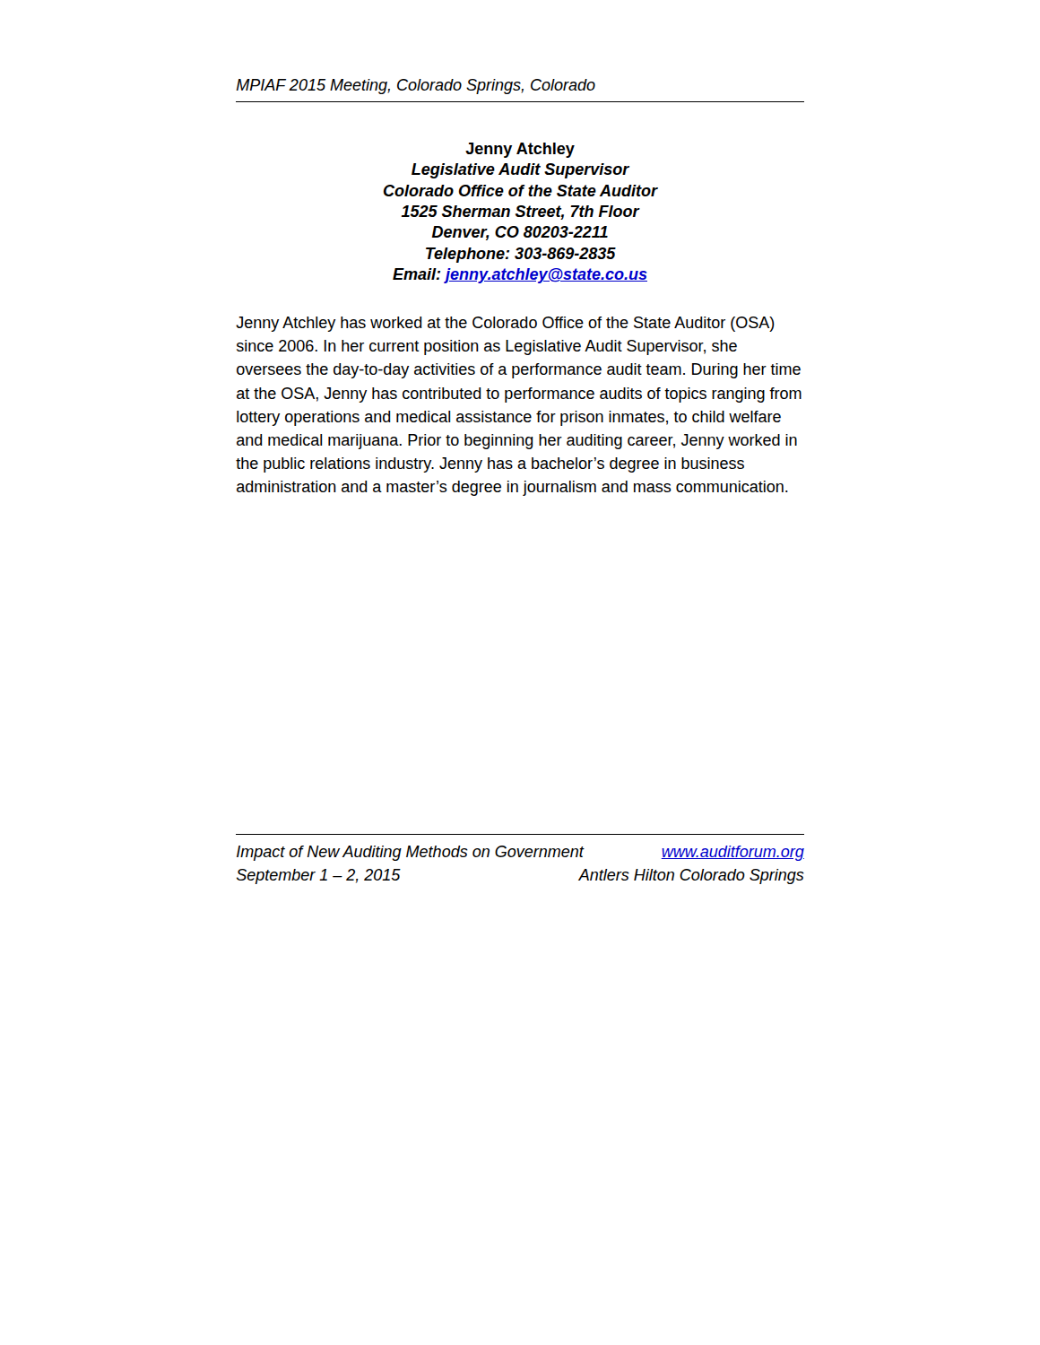MPIAF 2015 Meeting, Colorado Springs, Colorado
Jenny Atchley
Legislative Audit Supervisor
Colorado Office of the State Auditor
1525 Sherman Street, 7th Floor
Denver, CO 80203-2211
Telephone: 303-869-2835
Email: jenny.atchley@state.co.us
Jenny Atchley has worked at the Colorado Office of the State Auditor (OSA) since 2006. In her current position as Legislative Audit Supervisor, she oversees the day-to-day activities of a performance audit team. During her time at the OSA, Jenny has contributed to performance audits of topics ranging from lottery operations and medical assistance for prison inmates, to child welfare and medical marijuana. Prior to beginning her auditing career, Jenny worked in the public relations industry. Jenny has a bachelor’s degree in business administration and a master’s degree in journalism and mass communication.
Impact of New Auditing Methods on Government www.auditforum.org
September 1 – 2, 2015 Antlers Hilton Colorado Springs